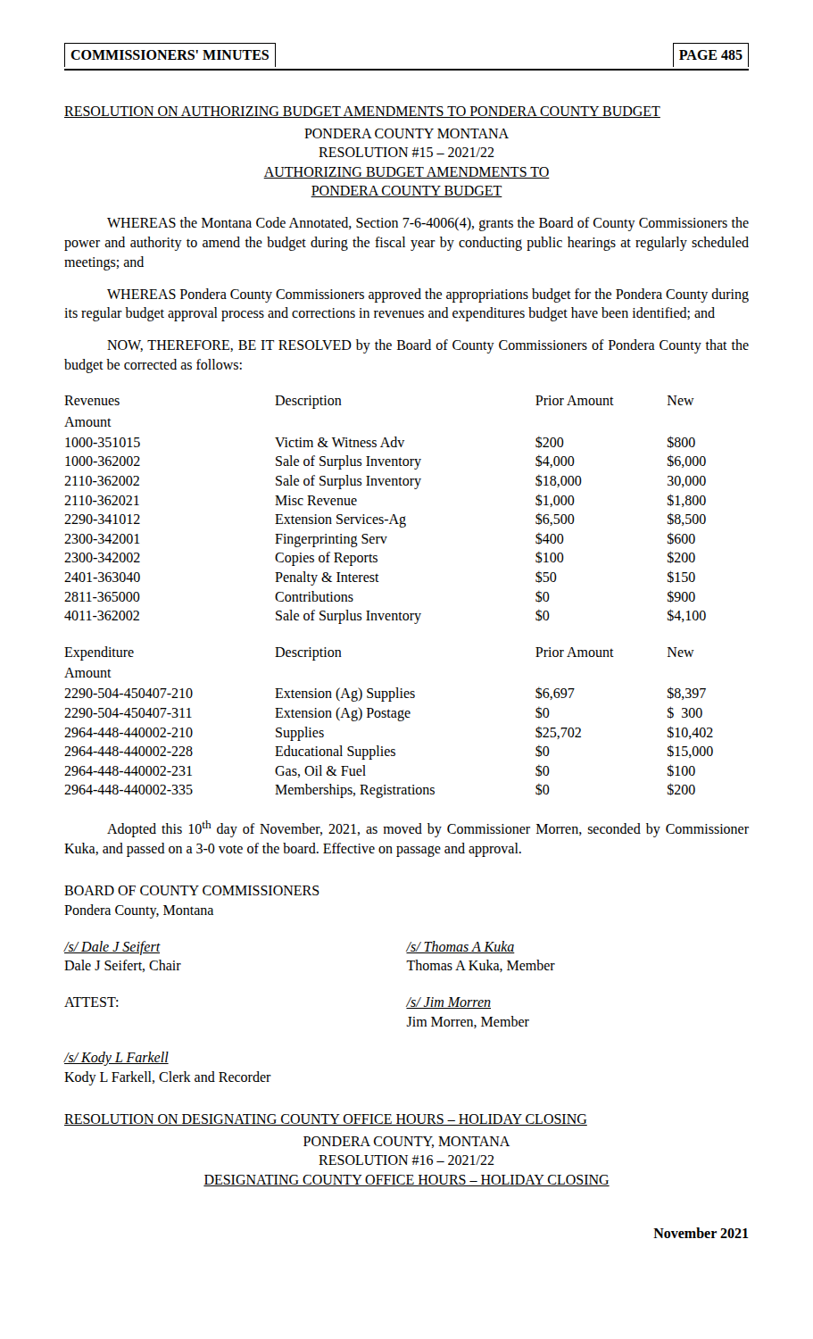COMMISSIONERS' MINUTES PAGE 485
RESOLUTION ON AUTHORIZING BUDGET AMENDMENTS TO PONDERA COUNTY BUDGET
PONDERA COUNTY MONTANA
RESOLUTION #15 – 2021/22
AUTHORIZING BUDGET AMENDMENTS TO
PONDERA COUNTY BUDGET
WHEREAS the Montana Code Annotated, Section 7-6-4006(4), grants the Board of County Commissioners the power and authority to amend the budget during the fiscal year by conducting public hearings at regularly scheduled meetings; and
WHEREAS Pondera County Commissioners approved the appropriations budget for the Pondera County during its regular budget approval process and corrections in revenues and expenditures budget have been identified; and
NOW, THEREFORE, BE IT RESOLVED by the Board of County Commissioners of Pondera County that the budget be corrected as follows:
| Revenues | Description | Prior Amount | New |
| --- | --- | --- | --- |
| Amount | | | |
| 1000-351015 | Victim & Witness Adv | $200 | $800 |
| 1000-362002 | Sale of Surplus Inventory | $4,000 | $6,000 |
| 2110-362002 | Sale of Surplus Inventory | $18,000 | 30,000 |
| 2110-362021 | Misc Revenue | $1,000 | $1,800 |
| 2290-341012 | Extension Services-Ag | $6,500 | $8,500 |
| 2300-342001 | Fingerprinting Serv | $400 | $600 |
| 2300-342002 | Copies of Reports | $100 | $200 |
| 2401-363040 | Penalty & Interest | $50 | $150 |
| 2811-365000 | Contributions | $0 | $900 |
| 4011-362002 | Sale of Surplus Inventory | $0 | $4,100 |
| Expenditure | Description | Prior Amount | New |
| Amount | | | |
| 2290-504-450407-210 | Extension (Ag) Supplies | $6,697 | $8,397 |
| 2290-504-450407-311 | Extension (Ag) Postage | $0 | $ 300 |
| 2964-448-440002-210 | Supplies | $25,702 | $10,402 |
| 2964-448-440002-228 | Educational Supplies | $0 | $15,000 |
| 2964-448-440002-231 | Gas, Oil & Fuel | $0 | $100 |
| 2964-448-440002-335 | Memberships, Registrations | $0 | $200 |
Adopted this 10th day of November, 2021, as moved by Commissioner Morren, seconded by Commissioner Kuka, and passed on a 3-0 vote of the board. Effective on passage and approval.
BOARD OF COUNTY COMMISSIONERS
Pondera County, Montana
| /s/ Dale J Seifert Dale J Seifert, Chair | /s/ Thomas A Kuka Thomas A Kuka, Member |
| ATTEST: | /s/ Jim Morren Jim Morren, Member |
| /s/ Kody L Farkell Kody L Farkell, Clerk and Recorder | |
RESOLUTION ON DESIGNATING COUNTY OFFICE HOURS – HOLIDAY CLOSING
PONDERA COUNTY, MONTANA
RESOLUTION #16 – 2021/22
DESIGNATING COUNTY OFFICE HOURS – HOLIDAY CLOSING
November 2021